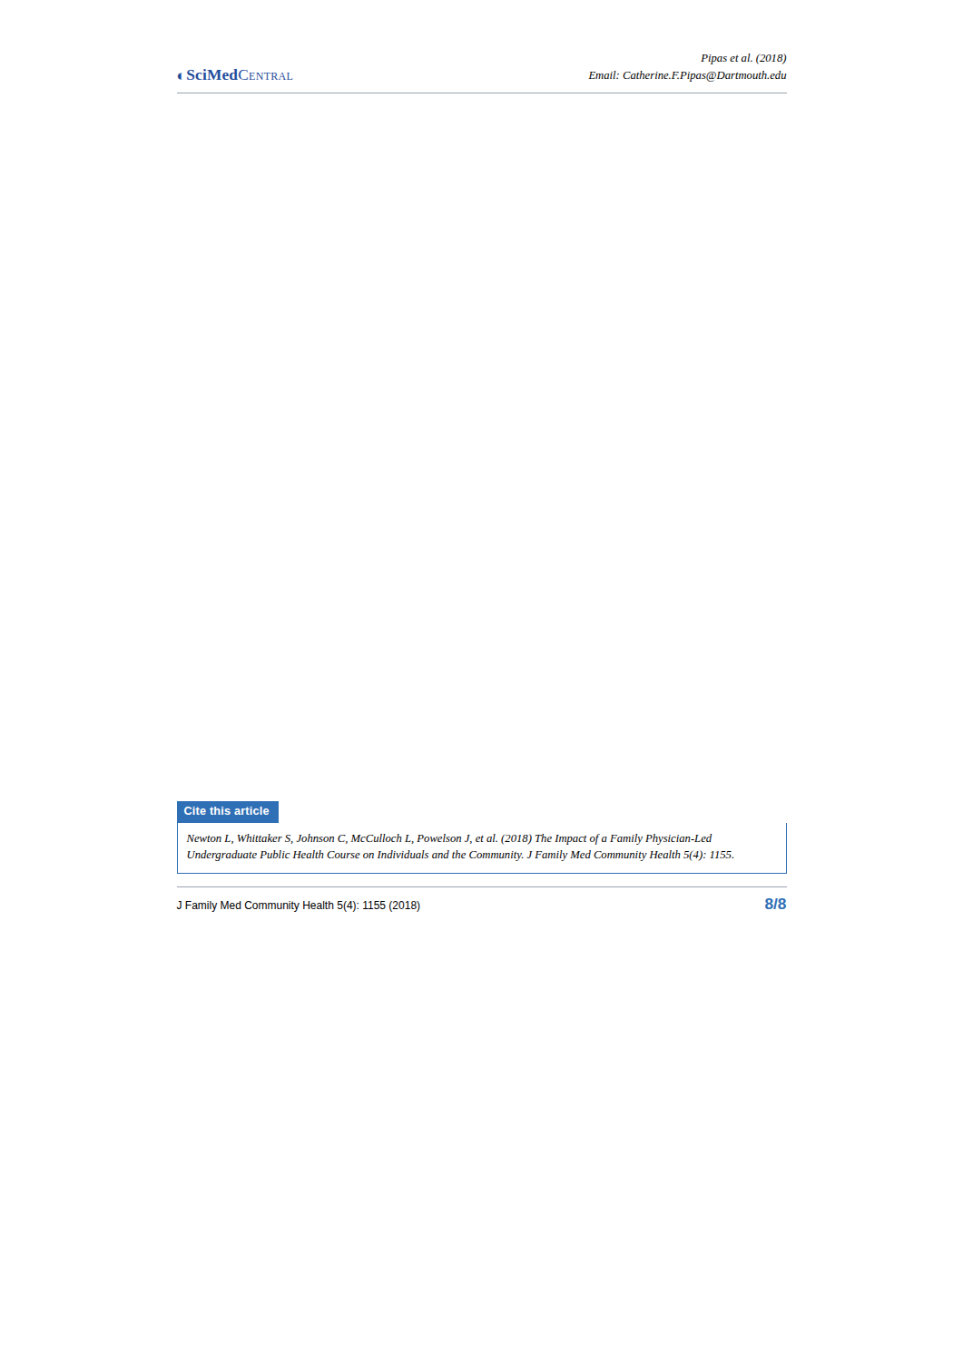◐Sci Med Central
Pipas et al. (2018)
Email: Catherine.F.Pipas@Dartmouth.edu
Cite this article
Newton L, Whittaker S, Johnson C, McCulloch L, Powelson J, et al. (2018) The Impact of a Family Physician-Led Undergraduate Public Health Course on Individuals and the Community. J Family Med Community Health 5(4): 1155.
J Family Med Community Health 5(4): 1155 (2018)
8/8